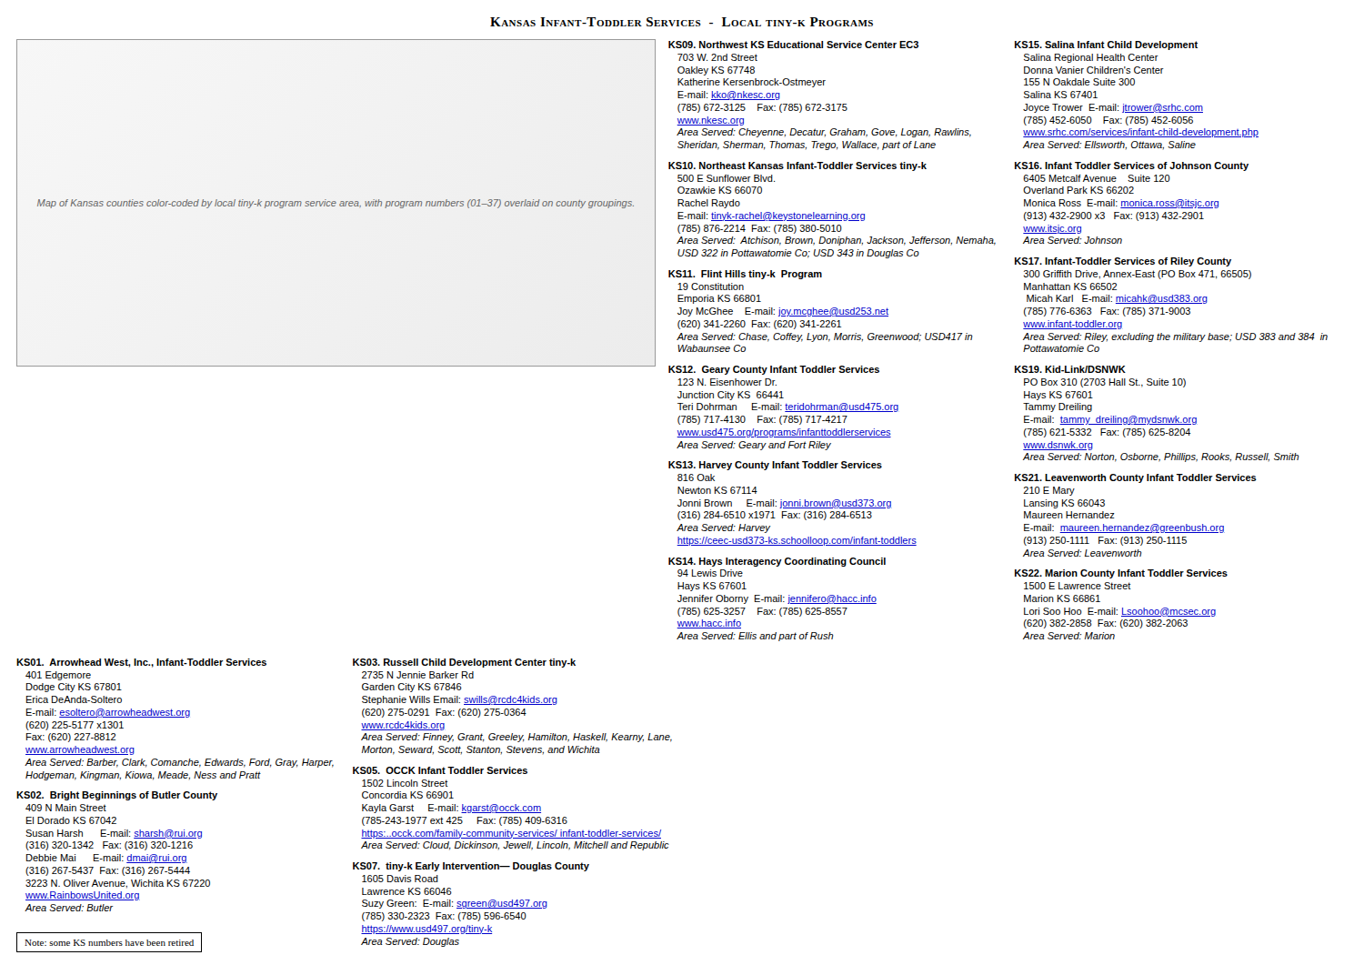Kansas Infant-Toddler Services - Local tiny-k Programs
Map of Kansas counties color-coded by local tiny-k program service area, with program numbers (01–37) overlaid on county groupings.
KS09. Northwest KS Educational Service Center EC3
703 W. 2nd Street
Oakley KS 67748
Katherine Kersenbrock-Ostmeyer
E-mail: kko@nkesc.org
(785) 672-3125 Fax: (785) 672-3175
www.nkesc.org
Area Served: Cheyenne, Decatur, Graham, Gove, Logan, Rawlins, Sheridan, Sherman, Thomas, Trego, Wallace, part of Lane
KS10. Northeast Kansas Infant-Toddler Services tiny-k
500 E Sunflower Blvd.
Ozawkie KS 66070
Rachel Raydo
E-mail: tinyk-rachel@keystonelearning.org
(785) 876-2214 Fax: (785) 380-5010
Area Served: Atchison, Brown, Doniphan, Jackson, Jefferson, Nemaha, USD 322 in Pottawatomie Co; USD 343 in Douglas Co
KS11. Flint Hills tiny-k Program
19 Constitution
Emporia KS 66801
Joy McGhee E-mail: joy.mcghee@usd253.net
(620) 341-2260 Fax: (620) 341-2261
Area Served: Chase, Coffey, Lyon, Morris, Greenwood; USD417 in Wabaunsee Co
KS12. Geary County Infant Toddler Services
123 N. Eisenhower Dr.
Junction City KS 66441
Teri Dohrman E-mail: teridohrman@usd475.org
(785) 717-4130 Fax: (785) 717-4217
www.usd475.org/programs/infanttoddlerservices
Area Served: Geary and Fort Riley
KS13. Harvey County Infant Toddler Services
816 Oak
Newton KS 67114
Jonni Brown E-mail: jonni.brown@usd373.org
(316) 284-6510 x1971 Fax: (316) 284-6513
Area Served: Harvey
https://ceec-usd373-ks.schoolloop.com/infant-toddlers
KS14. Hays Interagency Coordinating Council
94 Lewis Drive
Hays KS 67601
Jennifer Oborny E-mail: jennifero@hacc.info
(785) 625-3257 Fax: (785) 625-8557
www.hacc.info
Area Served: Ellis and part of Rush
KS15. Salina Infant Child Development
Salina Regional Health Center
Donna Vanier Children's Center
155 N Oakdale Suite 300
Salina KS 67401
Joyce Trower E-mail: jtrower@srhc.com
(785) 452-6050 Fax: (785) 452-6056
www.srhc.com/services/infant-child-development.php
Area Served: Ellsworth, Ottawa, Saline
KS16. Infant Toddler Services of Johnson County
6405 Metcalf Avenue Suite 120
Overland Park KS 66202
Monica Ross E-mail: monica.ross@itsjc.org
(913) 432-2900 x3 Fax: (913) 432-2901
www.itsjc.org
Area Served: Johnson
KS17. Infant-Toddler Services of Riley County
300 Griffith Drive, Annex-East (PO Box 471, 66505)
Manhattan KS 66502
Micah Karl E-mail: micahk@usd383.org
(785) 776-6363 Fax: (785) 371-9003
www.infant-toddler.org
Area Served: Riley, excluding the military base; USD 383 and 384 in Pottawatomie Co
KS19. Kid-Link/DSNWK
PO Box 310 (2703 Hall St., Suite 10)
Hays KS 67601
Tammy Dreiling
E-mail: tammy_dreiling@mydsnwk.org
(785) 621-5332 Fax: (785) 625-8204
www.dsnwk.org
Area Served: Norton, Osborne, Phillips, Rooks, Russell, Smith
KS21. Leavenworth County Infant Toddler Services
210 E Mary
Lansing KS 66043
Maureen Hernandez
E-mail: maureen.hernandez@greenbush.org
(913) 250-1111 Fax: (913) 250-1115
Area Served: Leavenworth
KS22. Marion County Infant Toddler Services
1500 E Lawrence Street
Marion KS 66861
Lori Soo Hoo E-mail: Lsoohoo@mcsec.org
(620) 382-2858 Fax: (620) 382-2063
Area Served: Marion
KS01. Arrowhead West, Inc., Infant-Toddler Services
401 Edgemore
Dodge City KS 67801
Erica DeAnda-Soltero
E-mail: esoltero@arrowheadwest.org
(620) 225-5177 x1301
Fax: (620) 227-8812
www.arrowheadwest.org
Area Served: Barber, Clark, Comanche, Edwards, Ford, Gray, Harper, Hodgeman, Kingman, Kiowa, Meade, Ness and Pratt
KS02. Bright Beginnings of Butler County
409 N Main Street
El Dorado KS 67042
Susan Harsh E-mail: sharsh@rui.org
(316) 320-1342 Fax: (316) 320-1216
Debbie Mai E-mail: dmai@rui.org
(316) 267-5437 Fax: (316) 267-5444
3223 N. Oliver Avenue, Wichita KS 67220
www.RainbowsUnited.org
Area Served: Butler
Note: some KS numbers have been retired
KS03. Russell Child Development Center tiny-k
2735 N Jennie Barker Rd
Garden City KS 67846
Stephanie Wills Email: swills@rcdc4kids.org
(620) 275-0291 Fax: (620) 275-0364
www.rcdc4kids.org
Area Served: Finney, Grant, Greeley, Hamilton, Haskell, Kearny, Lane, Morton, Seward, Scott, Stanton, Stevens, and Wichita
KS05. OCCK Infant Toddler Services
1502 Lincoln Street
Concordia KS 66901
Kayla Garst E-mail: kgarst@occk.com
(785-243-1977 ext 425 Fax: (785) 409-6316
https:..occk.com/family-community-services/ infant-toddler-services/
Area Served: Cloud, Dickinson, Jewell, Lincoln, Mitchell and Republic
KS07. tiny-k Early Intervention— Douglas County
1605 Davis Road
Lawrence KS 66046
Suzy Green: E-mail: sgreen@usd497.org
(785) 330-2323 Fax: (785) 596-6540
https://www.usd497.org/tiny-k
Area Served: Douglas